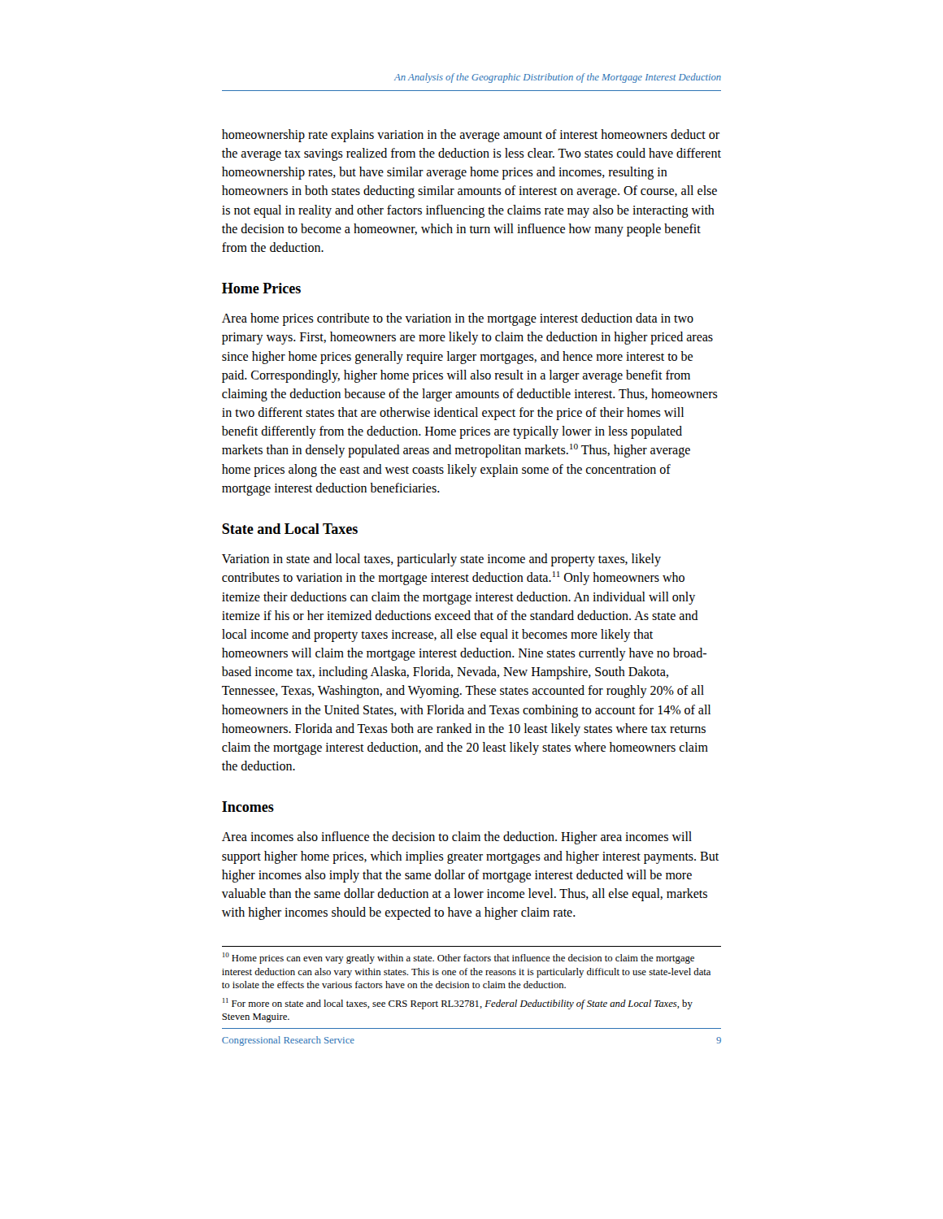An Analysis of the Geographic Distribution of the Mortgage Interest Deduction
homeownership rate explains variation in the average amount of interest homeowners deduct or the average tax savings realized from the deduction is less clear. Two states could have different homeownership rates, but have similar average home prices and incomes, resulting in homeowners in both states deducting similar amounts of interest on average. Of course, all else is not equal in reality and other factors influencing the claims rate may also be interacting with the decision to become a homeowner, which in turn will influence how many people benefit from the deduction.
Home Prices
Area home prices contribute to the variation in the mortgage interest deduction data in two primary ways. First, homeowners are more likely to claim the deduction in higher priced areas since higher home prices generally require larger mortgages, and hence more interest to be paid. Correspondingly, higher home prices will also result in a larger average benefit from claiming the deduction because of the larger amounts of deductible interest. Thus, homeowners in two different states that are otherwise identical expect for the price of their homes will benefit differently from the deduction. Home prices are typically lower in less populated markets than in densely populated areas and metropolitan markets.10 Thus, higher average home prices along the east and west coasts likely explain some of the concentration of mortgage interest deduction beneficiaries.
State and Local Taxes
Variation in state and local taxes, particularly state income and property taxes, likely contributes to variation in the mortgage interest deduction data.11 Only homeowners who itemize their deductions can claim the mortgage interest deduction. An individual will only itemize if his or her itemized deductions exceed that of the standard deduction. As state and local income and property taxes increase, all else equal it becomes more likely that homeowners will claim the mortgage interest deduction. Nine states currently have no broad-based income tax, including Alaska, Florida, Nevada, New Hampshire, South Dakota, Tennessee, Texas, Washington, and Wyoming. These states accounted for roughly 20% of all homeowners in the United States, with Florida and Texas combining to account for 14% of all homeowners. Florida and Texas both are ranked in the 10 least likely states where tax returns claim the mortgage interest deduction, and the 20 least likely states where homeowners claim the deduction.
Incomes
Area incomes also influence the decision to claim the deduction. Higher area incomes will support higher home prices, which implies greater mortgages and higher interest payments. But higher incomes also imply that the same dollar of mortgage interest deducted will be more valuable than the same dollar deduction at a lower income level. Thus, all else equal, markets with higher incomes should be expected to have a higher claim rate.
10 Home prices can even vary greatly within a state. Other factors that influence the decision to claim the mortgage interest deduction can also vary within states. This is one of the reasons it is particularly difficult to use state-level data to isolate the effects the various factors have on the decision to claim the deduction.
11 For more on state and local taxes, see CRS Report RL32781, Federal Deductibility of State and Local Taxes, by Steven Maguire.
Congressional Research Service
9